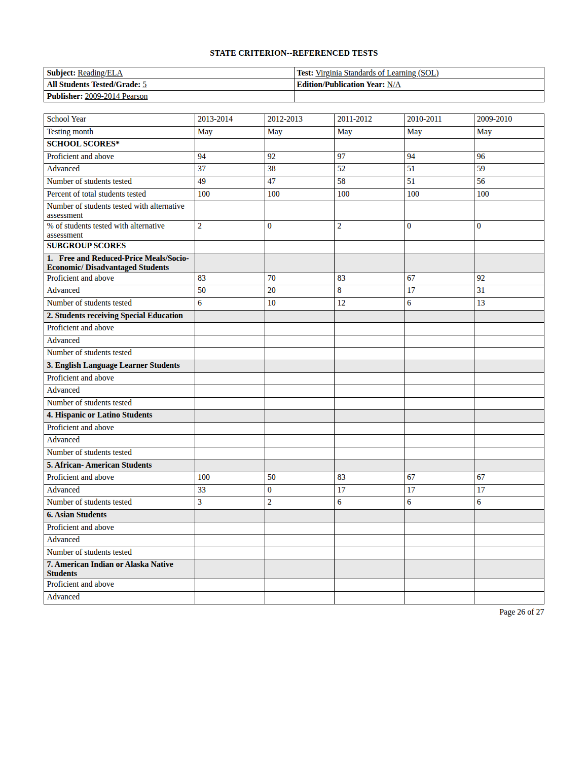STATE CRITERION--REFERENCED TESTS
| Subject: Reading/ELA | Test: Virginia Standards of Learning (SOL) |
| All Students Tested/Grade: 5 | Edition/Publication Year: N/A |
| Publisher: 2009-2014 Pearson | |
| School Year | 2013-2014 | 2012-2013 | 2011-2012 | 2010-2011 | 2009-2010 |
| Testing month | May | May | May | May | May |
| SCHOOL SCORES* | | | | | |
| Proficient and above | 94 | 92 | 97 | 94 | 96 |
| Advanced | 37 | 38 | 52 | 51 | 59 |
| Number of students tested | 49 | 47 | 58 | 51 | 56 |
| Percent of total students tested | 100 | 100 | 100 | 100 | 100 |
| Number of students tested with alternative assessment | | | | | |
| % of students tested with alternative assessment | 2 | 0 | 2 | 0 | 0 |
| SUBGROUP SCORES | | | | | |
| 1. Free and Reduced-Price Meals/Socio-Economic/ Disadvantaged Students | | | | | |
| Proficient and above | 83 | 70 | 83 | 67 | 92 |
| Advanced | 50 | 20 | 8 | 17 | 31 |
| Number of students tested | 6 | 10 | 12 | 6 | 13 |
| 2. Students receiving Special Education | | | | | |
| Proficient and above | | | | | |
| Advanced | | | | | |
| Number of students tested | | | | | |
| 3. English Language Learner Students | | | | | |
| Proficient and above | | | | | |
| Advanced | | | | | |
| Number of students tested | | | | | |
| 4. Hispanic or Latino Students | | | | | |
| Proficient and above | | | | | |
| Advanced | | | | | |
| Number of students tested | | | | | |
| 5. African- American Students | | | | | |
| Proficient and above | 100 | 50 | 83 | 67 | 67 |
| Advanced | 33 | 0 | 17 | 17 | 17 |
| Number of students tested | 3 | 2 | 6 | 6 | 6 |
| 6. Asian Students | | | | | |
| Proficient and above | | | | | |
| Advanced | | | | | |
| Number of students tested | | | | | |
| 7. American Indian or Alaska Native Students | | | | | |
| Proficient and above | | | | | |
| Advanced | | | | | |
Page 26 of 27